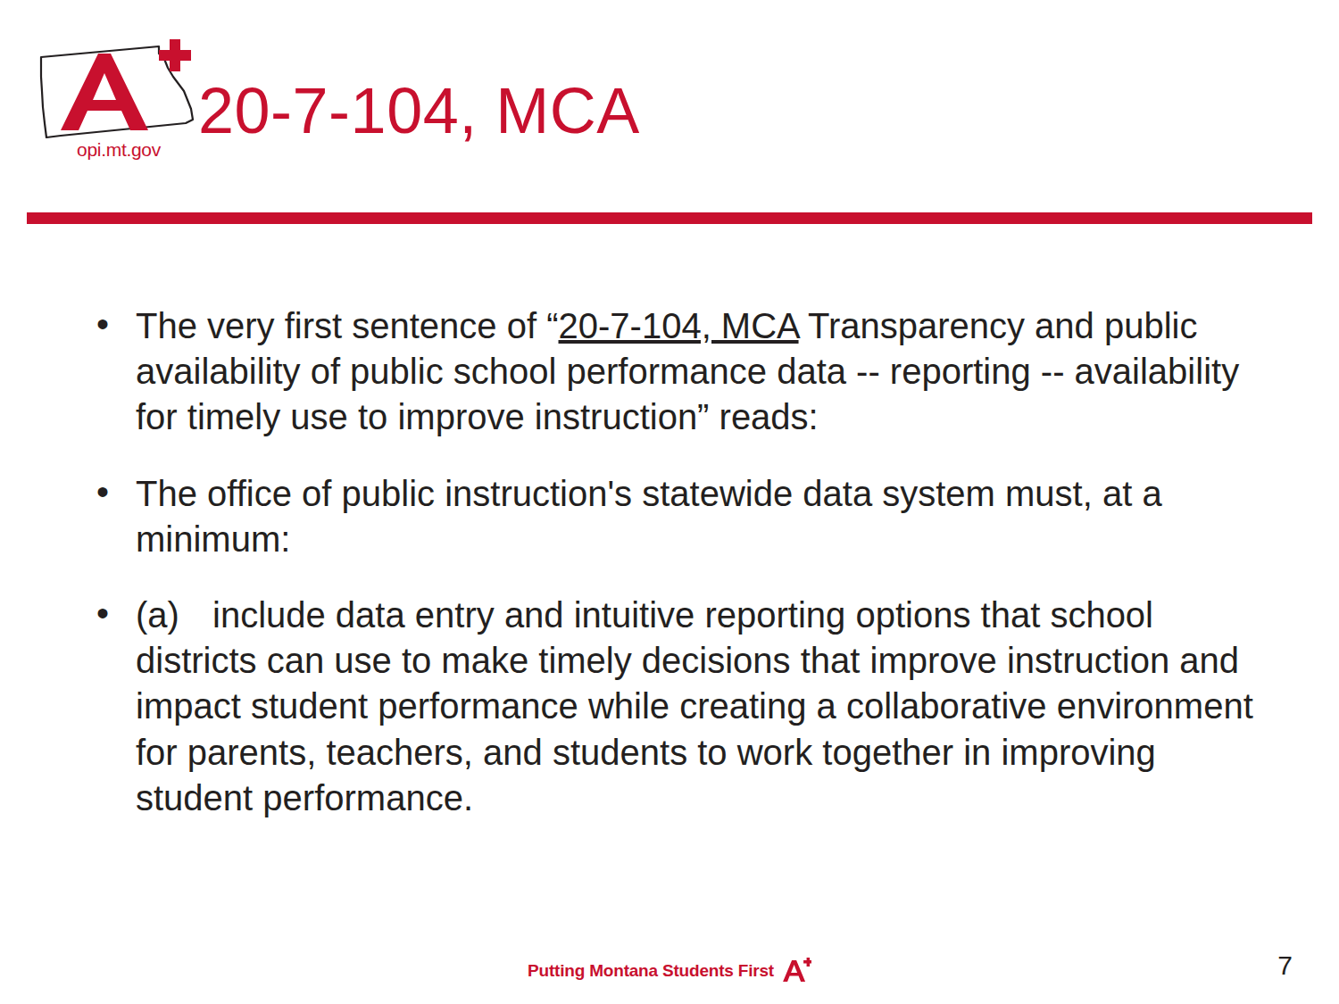opi.mt.gov
20-7-104, MCA
The very first sentence of “20-7-104, MCA Transparency and public availability of public school performance data -- reporting -- availability for timely use to improve instruction” reads:
The office of public instruction's statewide data system must, at a minimum:
(a) include data entry and intuitive reporting options that school districts can use to make timely decisions that improve instruction and impact student performance while creating a collaborative environment for parents, teachers, and students to work together in improving student performance.
Putting Montana Students First
7